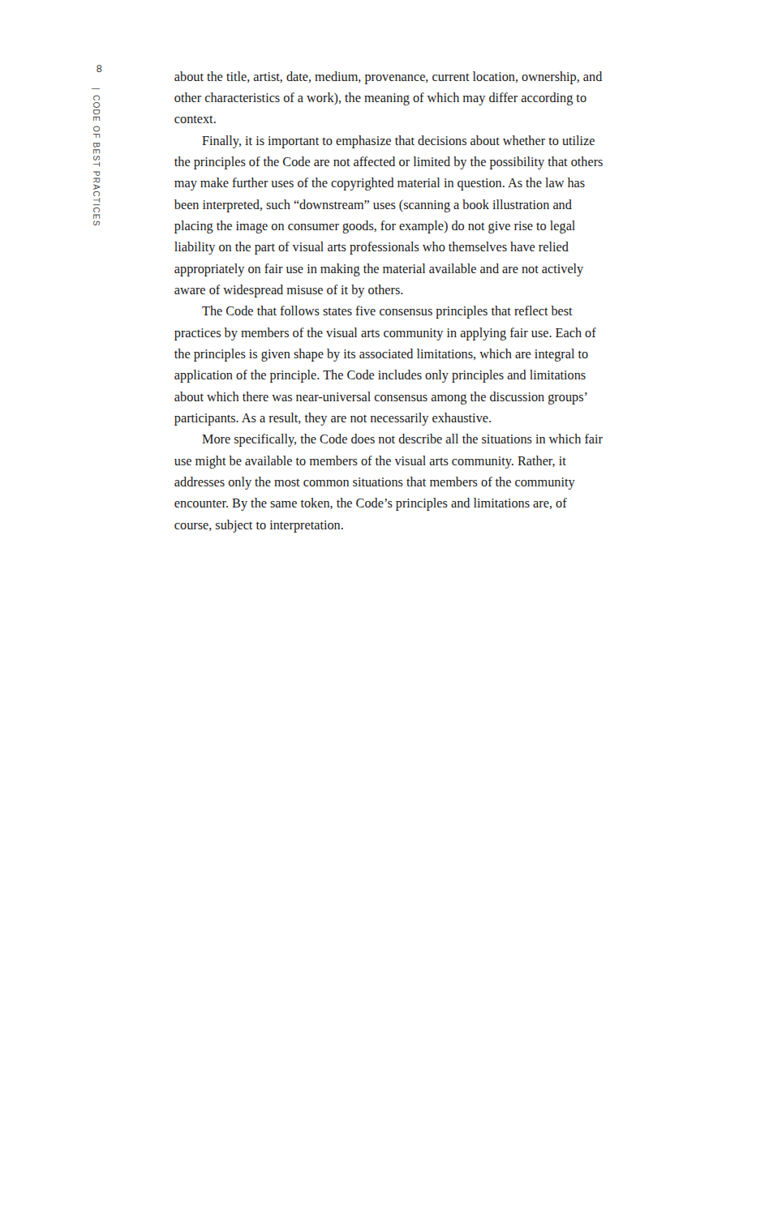8
|Code of Best Practices
about the title, artist, date, medium, provenance, current location, ownership, and other characteristics of a work), the meaning of which may differ according to context.
Finally, it is important to emphasize that decisions about whether to utilize the principles of the Code are not affected or limited by the possibility that others may make further uses of the copyrighted material in question. As the law has been interpreted, such “downstream” uses (scanning a book illustration and placing the image on consumer goods, for example) do not give rise to legal liability on the part of visual arts professionals who themselves have relied appropriately on fair use in making the material available and are not actively aware of widespread misuse of it by others.
The Code that follows states five consensus principles that reflect best practices by members of the visual arts community in applying fair use. Each of the principles is given shape by its associated limitations, which are integral to application of the principle. The Code includes only principles and limitations about which there was near-universal consensus among the discussion groups’ participants. As a result, they are not necessarily exhaustive.
More specifically, the Code does not describe all the situations in which fair use might be available to members of the visual arts community. Rather, it addresses only the most common situations that members of the community encounter. By the same token, the Code’s principles and limitations are, of course, subject to interpretation.